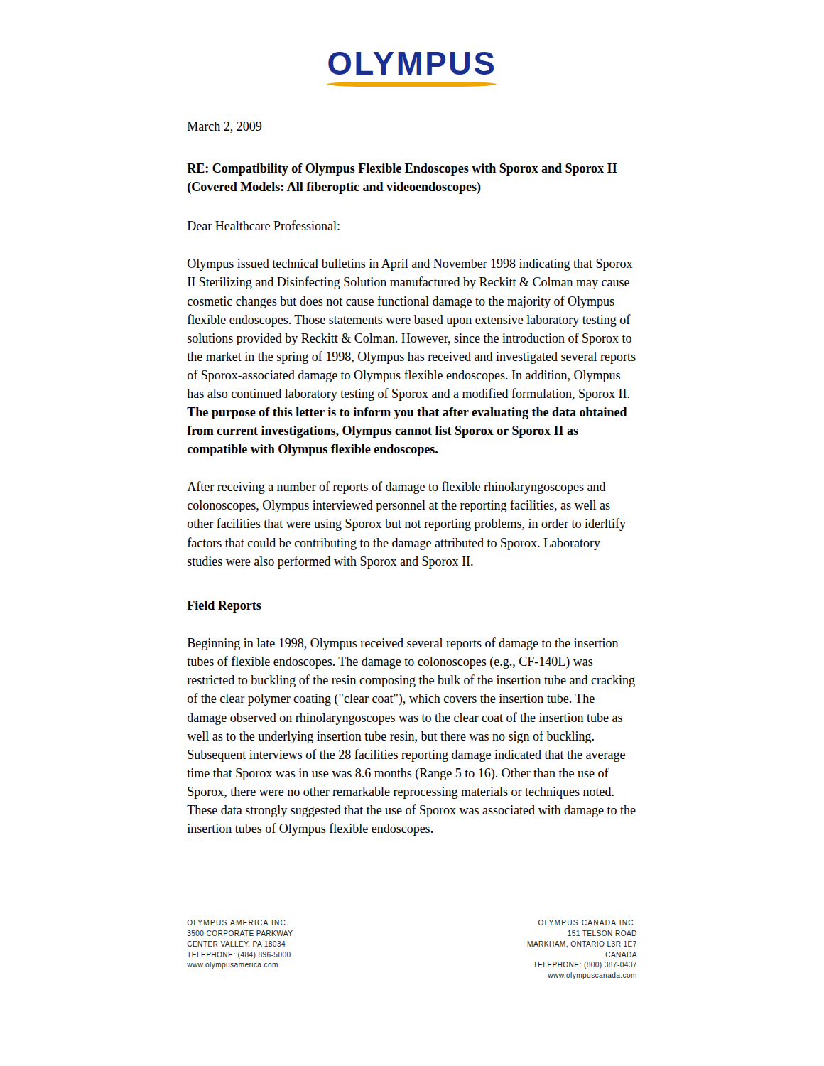OLYMPUS
March 2, 2009
RE: Compatibility of Olympus Flexible Endoscopes with Sporox and Sporox II (Covered Models: All fiberoptic and videoendoscopes)
Dear Healthcare Professional:
Olympus issued technical bulletins in April and November 1998 indicating that Sporox II Sterilizing and Disinfecting Solution manufactured by Reckitt & Colman may cause cosmetic changes but does not cause functional damage to the majority of Olympus flexible endoscopes. Those statements were based upon extensive laboratory testing of solutions provided by Reckitt & Colman. However, since the introduction of Sporox to the market in the spring of 1998, Olympus has received and investigated several reports of Sporox-associated damage to Olympus flexible endoscopes. In addition, Olympus has also continued laboratory testing of Sporox and a modified formulation, Sporox II. The purpose of this letter is to inform you that after evaluating the data obtained from current investigations, Olympus cannot list Sporox or Sporox II as compatible with Olympus flexible endoscopes.
After receiving a number of reports of damage to flexible rhinolaryngoscopes and colonoscopes, Olympus interviewed personnel at the reporting facilities, as well as other facilities that were using Sporox but not reporting problems, in order to iderltify factors that could be contributing to the damage attributed to Sporox. Laboratory studies were also performed with Sporox and Sporox II.
Field Reports
Beginning in late 1998, Olympus received several reports of damage to the insertion tubes of flexible endoscopes. The damage to colonoscopes (e.g., CF-140L) was restricted to buckling of the resin composing the bulk of the insertion tube and cracking of the clear polymer coating ("clear coat"), which covers the insertion tube. The damage observed on rhinolaryngoscopes was to the clear coat of the insertion tube as well as to the underlying insertion tube resin, but there was no sign of buckling. Subsequent interviews of the 28 facilities reporting damage indicated that the average time that Sporox was in use was 8.6 months (Range 5 to 16). Other than the use of Sporox, there were no other remarkable reprocessing materials or techniques noted. These data strongly suggested that the use of Sporox was associated with damage to the insertion tubes of Olympus flexible endoscopes.
OLYMPUS AMERICA INC.
3500 CORPORATE PARKWAY
CENTER VALLEY, PA 18034
TELEPHONE: (484) 896-5000
www.olympusamerica.com
OLYMPUS CANADA INC.
151 TELSON ROAD
MARKHAM, ONTARIO L3R 1E7
CANADA
TELEPHONE: (800) 387-0437
www.olympuscanada.com